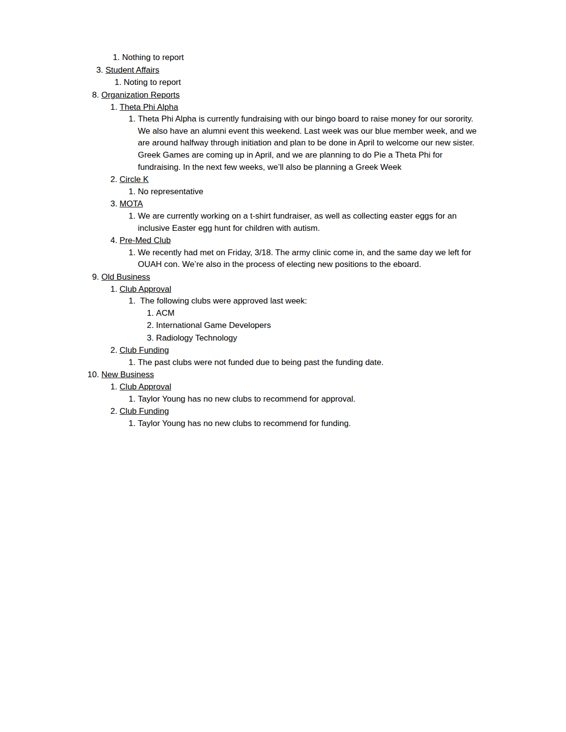Nothing to report
Student Affairs
Noting to report
Organization Reports
Theta Phi Alpha
Theta Phi Alpha is currently fundraising with our bingo board to raise money for our sorority. We also have an alumni event this weekend. Last week was our blue member week, and we are around halfway through initiation and plan to be done in April to welcome our new sister. Greek Games are coming up in April, and we are planning to do Pie a Theta Phi for fundraising. In the next few weeks, we’ll also be planning a Greek Week
Circle K
No representative
MOTA
We are currently working on a t-shirt fundraiser, as well as collecting easter eggs for an inclusive Easter egg hunt for children with autism.
Pre-Med Club
We recently had met on Friday, 3/18. The army clinic come in, and the same day we left for OUAH con. We’re also in the process of electing new positions to the eboard.
Old Business
Club Approval
The following clubs were approved last week:
ACM
International Game Developers
Radiology Technology
Club Funding
The past clubs were not funded due to being past the funding date.
New Business
Club Approval
Taylor Young has no new clubs to recommend for approval.
Club Funding
Taylor Young has no new clubs to recommend for funding.